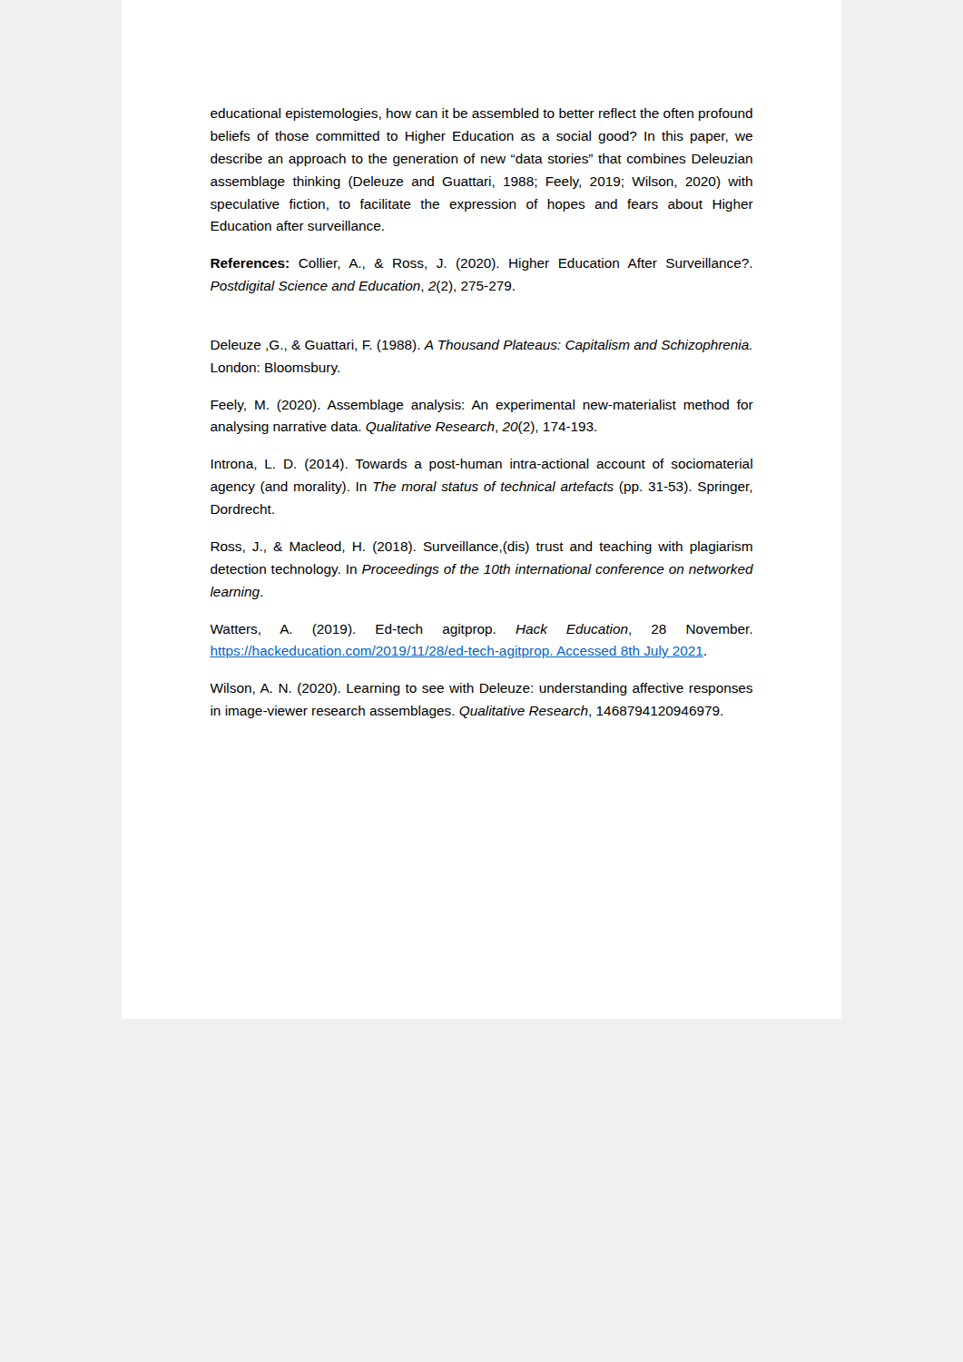educational epistemologies, how can it be assembled to better reflect the often profound beliefs of those committed to Higher Education as a social good? In this paper, we describe an approach to the generation of new “data stories” that combines Deleuzian assemblage thinking (Deleuze and Guattari, 1988; Feely, 2019; Wilson, 2020) with speculative fiction, to facilitate the expression of hopes and fears about Higher Education after surveillance.
References: Collier, A., & Ross, J. (2020). Higher Education After Surveillance?. Postdigital Science and Education, 2(2), 275-279.
Deleuze ,G., & Guattari, F. (1988). A Thousand Plateaus: Capitalism and Schizophrenia. London: Bloomsbury.
Feely, M. (2020). Assemblage analysis: An experimental new-materialist method for analysing narrative data. Qualitative Research, 20(2), 174-193.
Introna, L. D. (2014). Towards a post-human intra-actional account of sociomaterial agency (and morality). In The moral status of technical artefacts (pp. 31-53). Springer, Dordrecht.
Ross, J., & Macleod, H. (2018). Surveillance,(dis) trust and teaching with plagiarism detection technology. In Proceedings of the 10th international conference on networked learning.
Watters, A. (2019). Ed-tech agitprop. Hack Education, 28 November. https://hackeducation.com/2019/11/28/ed-tech-agitprop. Accessed 8th July 2021.
Wilson, A. N. (2020). Learning to see with Deleuze: understanding affective responses in image-viewer research assemblages. Qualitative Research, 1468794120946979.